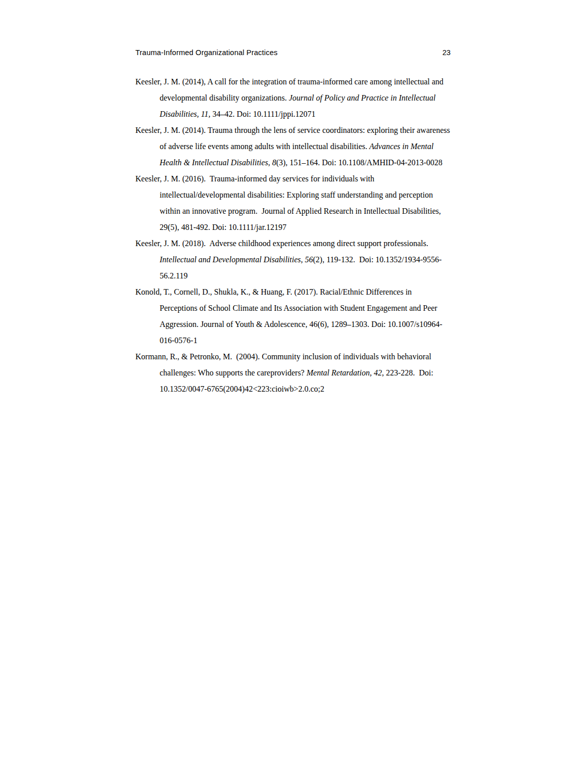Trauma-Informed Organizational Practices 23
Keesler, J. M. (2014), A call for the integration of trauma-informed care among intellectual and developmental disability organizations. Journal of Policy and Practice in Intellectual Disabilities, 11, 34–42. Doi: 10.1111/jppi.12071
Keesler, J. M. (2014). Trauma through the lens of service coordinators: exploring their awareness of adverse life events among adults with intellectual disabilities. Advances in Mental Health & Intellectual Disabilities, 8(3), 151–164. Doi: 10.1108/AMHID-04-2013-0028
Keesler, J. M. (2016). Trauma-informed day services for individuals with intellectual/developmental disabilities: Exploring staff understanding and perception within an innovative program. Journal of Applied Research in Intellectual Disabilities, 29(5), 481-492. Doi: 10.1111/jar.12197
Keesler, J. M. (2018). Adverse childhood experiences among direct support professionals. Intellectual and Developmental Disabilities, 56(2), 119-132. Doi: 10.1352/1934-9556-56.2.119
Konold, T., Cornell, D., Shukla, K., & Huang, F. (2017). Racial/Ethnic Differences in Perceptions of School Climate and Its Association with Student Engagement and Peer Aggression. Journal of Youth & Adolescence, 46(6), 1289–1303. Doi: 10.1007/s10964-016-0576-1
Kormann, R., & Petronko, M. (2004). Community inclusion of individuals with behavioral challenges: Who supports the careproviders? Mental Retardation, 42, 223-228. Doi: 10.1352/0047-6765(2004)42<223:cioiwb>2.0.co;2